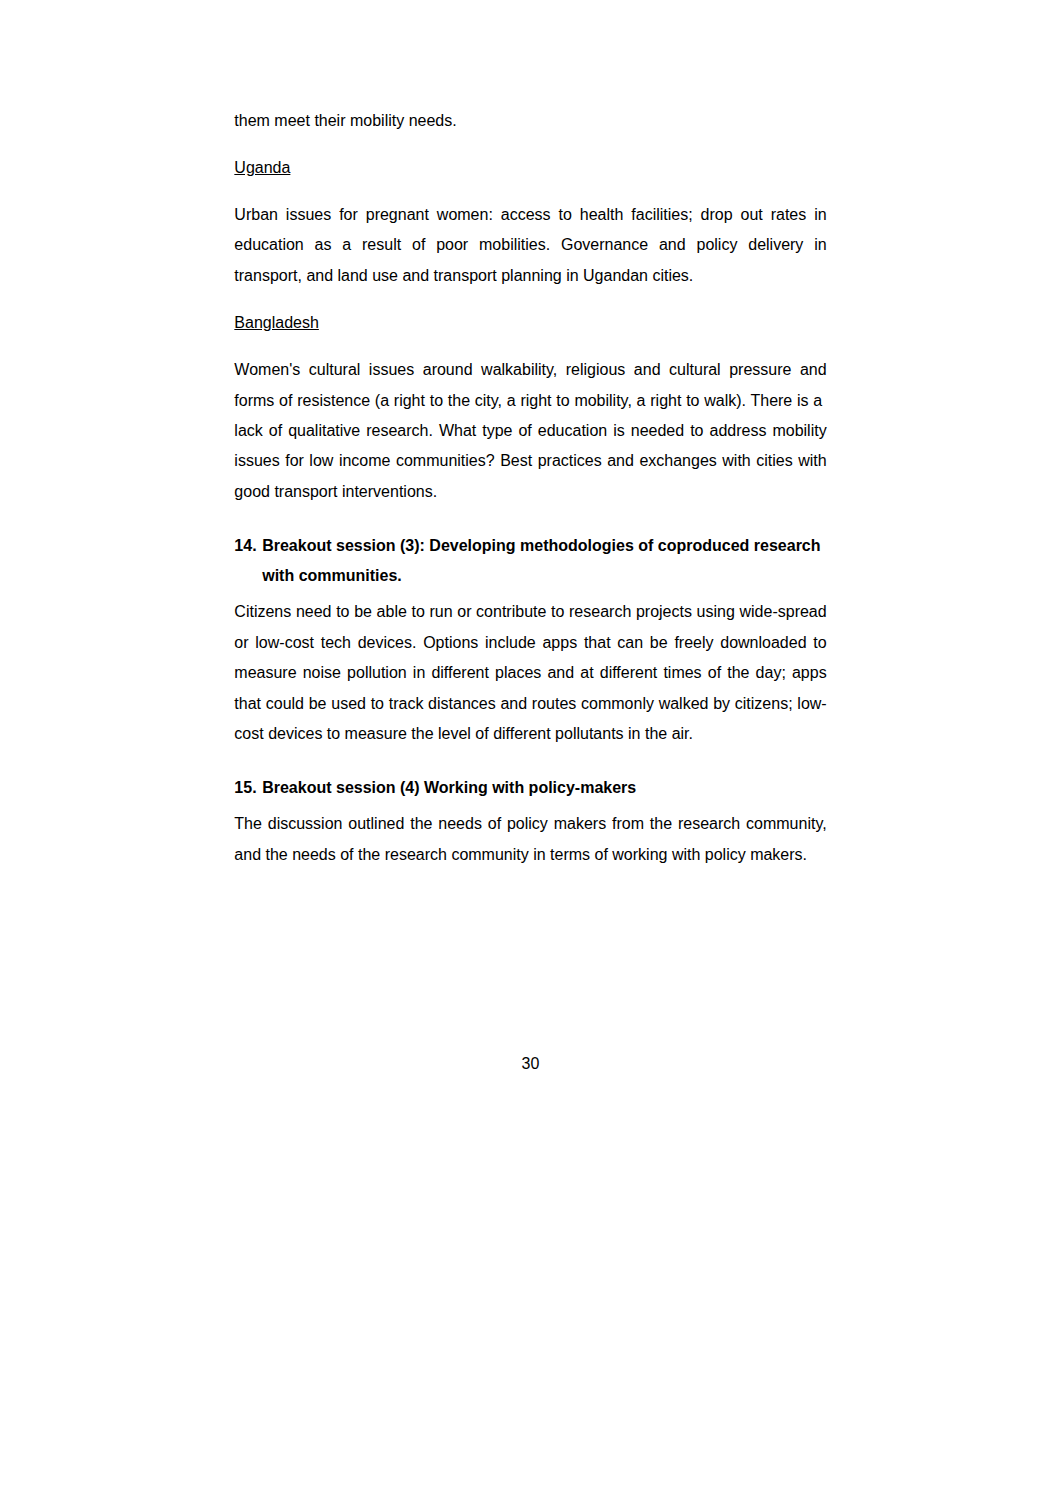them meet their mobility needs.
Uganda
Urban issues for pregnant women: access to health facilities; drop out rates in education as a result of poor mobilities. Governance and policy delivery in transport, and land use and transport planning in Ugandan cities.
Bangladesh
Women's cultural issues around walkability, religious and cultural pressure and forms of resistence (a right to the city, a right to mobility, a right to walk). There is a lack of qualitative research. What type of education is needed to address mobility issues for low income communities? Best practices and exchanges with cities with good transport interventions.
14. Breakout session (3): Developing methodologies of coproduced research with communities.
Citizens need to be able to run or contribute to research projects using wide-spread or low-cost tech devices. Options include apps that can be freely downloaded to measure noise pollution in different places and at different times of the day; apps that could be used to track distances and routes commonly walked by citizens; low-cost devices to measure the level of different pollutants in the air.
15. Breakout session (4) Working with policy-makers
The discussion outlined the needs of policy makers from the research community, and the needs of the research community in terms of working with policy makers.
30